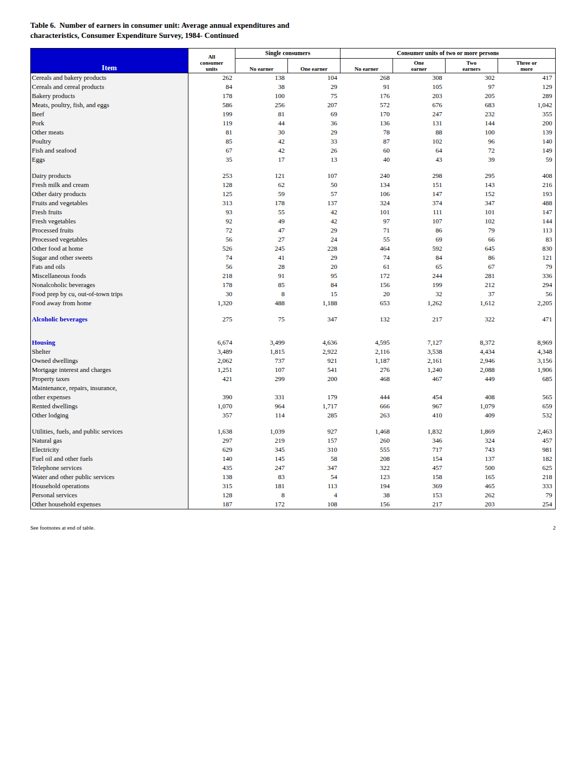Table 6. Number of earners in consumer unit: Average annual expenditures and
characteristics, Consumer Expenditure Survey, 1984- Continued
| Item | All consumer units | Single consumers | Consumer units of two or more persons |
| --- | --- | --- | --- |
| No earner | One earner | No earner | One earner | Two earners | Three or more |
| Cereals and bakery products | 262 | 138 | 104 | 268 | 308 | 302 | 417 |
| Cereals and cereal products | 84 | 38 | 29 | 91 | 105 | 97 | 129 |
| Bakery products | 178 | 100 | 75 | 176 | 203 | 205 | 289 |
| Meats, poultry, fish, and eggs | 586 | 256 | 207 | 572 | 676 | 683 | 1,042 |
| Beef | 199 | 81 | 69 | 170 | 247 | 232 | 355 |
| Pork | 119 | 44 | 36 | 136 | 131 | 144 | 200 |
| Other meats | 81 | 30 | 29 | 78 | 88 | 100 | 139 |
| Poultry | 85 | 42 | 33 | 87 | 102 | 96 | 140 |
| Fish and seafood | 67 | 42 | 26 | 60 | 64 | 72 | 149 |
| Eggs | 35 | 17 | 13 | 40 | 43 | 39 | 59 |
| Dairy products | 253 | 121 | 107 | 240 | 298 | 295 | 408 |
| Fresh milk and cream | 128 | 62 | 50 | 134 | 151 | 143 | 216 |
| Other dairy products | 125 | 59 | 57 | 106 | 147 | 152 | 193 |
| Fruits and vegetables | 313 | 178 | 137 | 324 | 374 | 347 | 488 |
| Fresh fruits | 93 | 55 | 42 | 101 | 111 | 101 | 147 |
| Fresh vegetables | 92 | 49 | 42 | 97 | 107 | 102 | 144 |
| Processed fruits | 72 | 47 | 29 | 71 | 86 | 79 | 113 |
| Processed vegetables | 56 | 27 | 24 | 55 | 69 | 66 | 83 |
| Other food at home | 526 | 245 | 228 | 464 | 592 | 645 | 830 |
| Sugar and other sweets | 74 | 41 | 29 | 74 | 84 | 86 | 121 |
| Fats and oils | 56 | 28 | 20 | 61 | 65 | 67 | 79 |
| Miscellaneous foods | 218 | 91 | 95 | 172 | 244 | 281 | 336 |
| Nonalcoholic beverages | 178 | 85 | 84 | 156 | 199 | 212 | 294 |
| Food prep by cu, out-of-town trips | 30 | 8 | 15 | 20 | 32 | 37 | 56 |
| Food away from home | 1,320 | 488 | 1,188 | 653 | 1,262 | 1,612 | 2,205 |
| Alcoholic beverages | 275 | 75 | 347 | 132 | 217 | 322 | 471 |
| Housing | 6,674 | 3,499 | 4,636 | 4,595 | 7,127 | 8,372 | 8,969 |
| Shelter | 3,489 | 1,815 | 2,922 | 2,116 | 3,538 | 4,434 | 4,348 |
| Owned dwellings | 2,062 | 737 | 921 | 1,187 | 2,161 | 2,946 | 3,156 |
| Mortgage interest and charges | 1,251 | 107 | 541 | 276 | 1,240 | 2,088 | 1,906 |
| Property taxes | 421 | 299 | 200 | 468 | 467 | 449 | 685 |
| Maintenance, repairs, insurance, | | | | | | | |
| other expenses | 390 | 331 | 179 | 444 | 454 | 408 | 565 |
| Rented dwellings | 1,070 | 964 | 1,717 | 666 | 967 | 1,079 | 659 |
| Other lodging | 357 | 114 | 285 | 263 | 410 | 409 | 532 |
| Utilities, fuels, and public services | 1,638 | 1,039 | 927 | 1,468 | 1,832 | 1,869 | 2,463 |
| Natural gas | 297 | 219 | 157 | 260 | 346 | 324 | 457 |
| Electricity | 629 | 345 | 310 | 555 | 717 | 743 | 981 |
| Fuel oil and other fuels | 140 | 145 | 58 | 208 | 154 | 137 | 182 |
| Telephone services | 435 | 247 | 347 | 322 | 457 | 500 | 625 |
| Water and other public services | 138 | 83 | 54 | 123 | 158 | 165 | 218 |
| Household operations | 315 | 181 | 113 | 194 | 369 | 465 | 333 |
| Personal services | 128 | 8 | 4 | 38 | 153 | 262 | 79 |
| Other household expenses | 187 | 172 | 108 | 156 | 217 | 203 | 254 |
See footnotes at end of table. 2